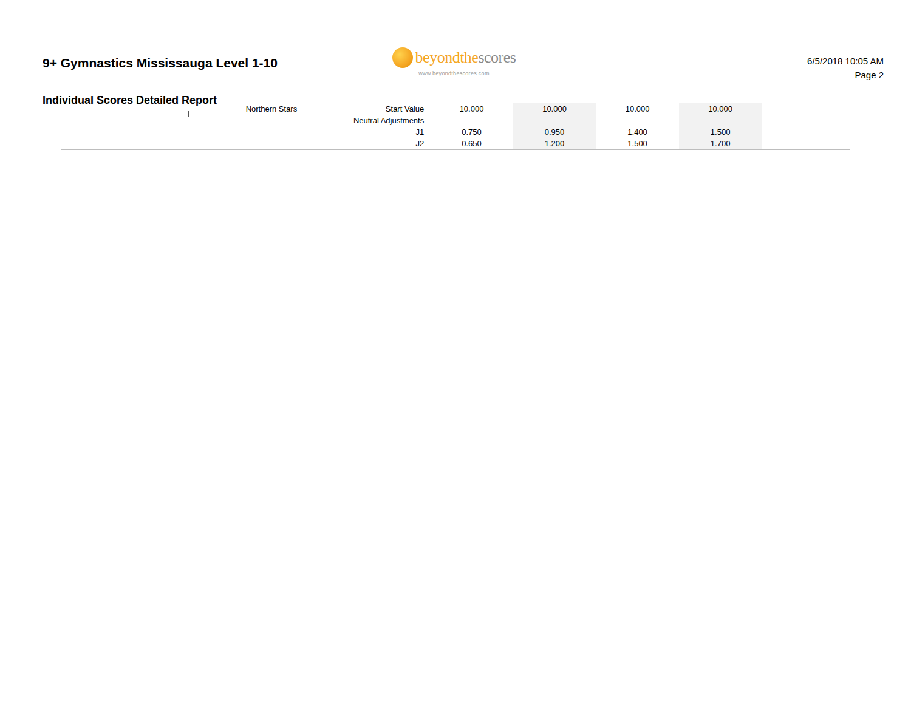9+ Gymnastics Mississauga Level 1-10
Individual Scores Detailed Report
beyondthe scores
www.beyondthescores.com
6/5/2018 10:05 AM
Page 2
| Northern Stars | Start Value | 10.000 | 10.000 | 10.000 | 10.000 | |
| | Neutral Adjustments | | | | | |
| | J1 | 0.750 | 0.950 | 1.400 | 1.500 | |
| | J2 | 0.650 | 1.200 | 1.500 | 1.700 | |